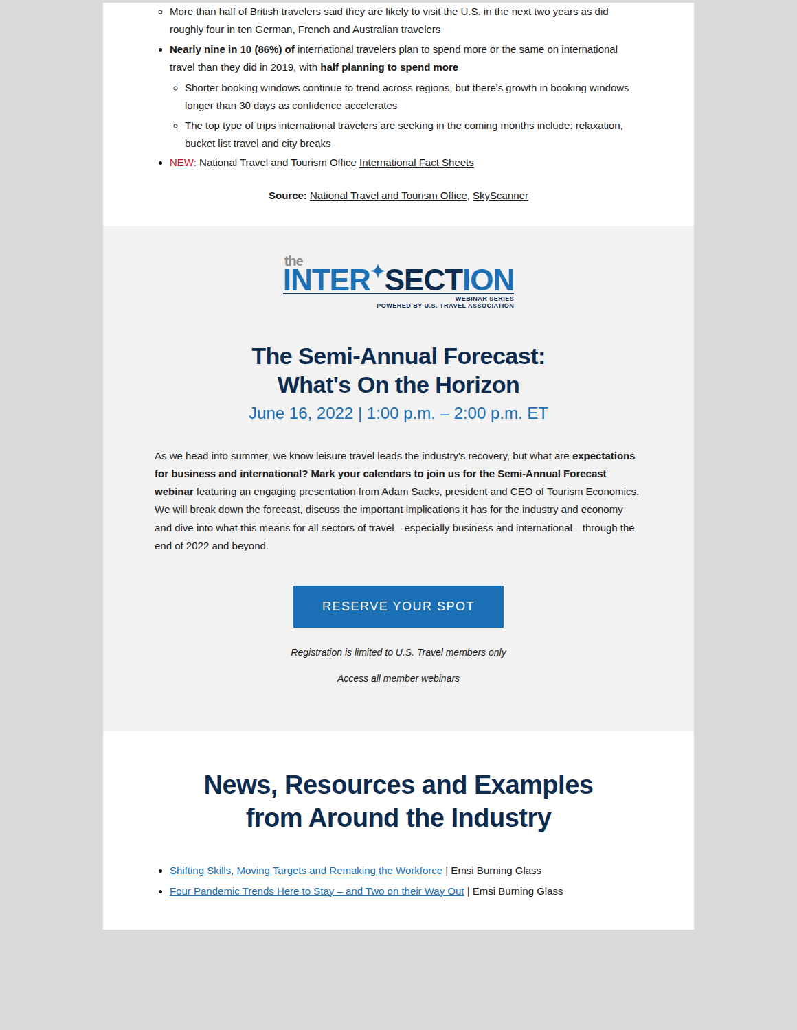More than half of British travelers said they are likely to visit the U.S. in the next two years as did roughly four in ten German, French and Australian travelers
Nearly nine in 10 (86%) of international travelers plan to spend more or the same on international travel than they did in 2019, with half planning to spend more
Shorter booking windows continue to trend across regions, but there's growth in booking windows longer than 30 days as confidence accelerates
The top type of trips international travelers are seeking in the coming months include: relaxation, bucket list travel and city breaks
NEW: National Travel and Tourism Office International Fact Sheets
Source: National Travel and Tourism Office, SkyScanner
the INTER✦SECT ION WEBINAR SERIES
POWERED BY U.S. TRAVEL ASSOCIATION
The Semi-Annual Forecast:
What's On the Horizon
June 16, 2022 | 1:00 p.m. – 2:00 p.m. ET
As we head into summer, we know leisure travel leads the industry's recovery, but what are expectations for business and international? Mark your calendars to join us for the Semi-Annual Forecast webinar featuring an engaging presentation from Adam Sacks, president and CEO of Tourism Economics. We will break down the forecast, discuss the important implications it has for the industry and economy and dive into what this means for all sectors of travel—especially business and international—through the end of 2022 and beyond.
RESERVE YOUR SPOT
Registration is limited to U.S. Travel members only
Access all member webinars
News, Resources and Examples
from Around the Industry
Shifting Skills, Moving Targets and Remaking the Workforce | Emsi Burning Glass
Four Pandemic Trends Here to Stay – and Two on their Way Out | Emsi Burning Glass